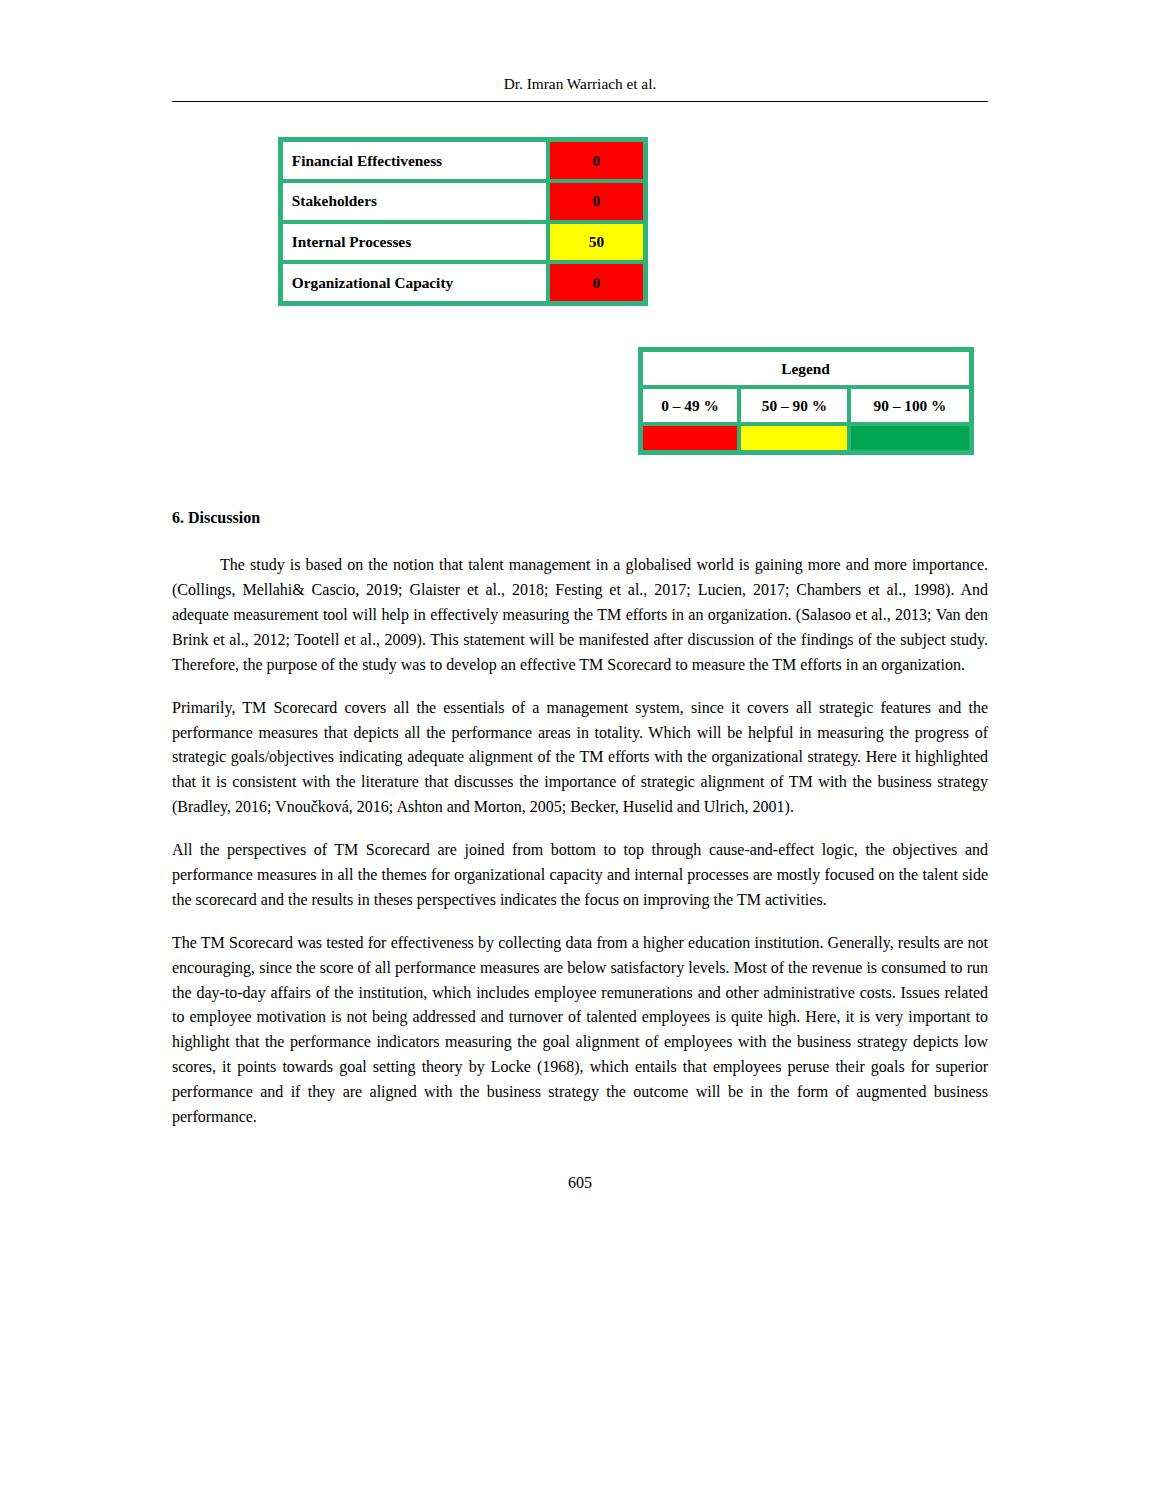Dr. Imran Warriach et al.
| Financial Effectiveness | 0 |
| Stakeholders | 0 |
| Internal Processes | 50 |
| Organizational Capacity | 0 |
| Legend |
| --- |
| 0 – 49 % | 50 – 90 % | 90 – 100 % |
6. Discussion
The study is based on the notion that talent management in a globalised world is gaining more and more importance. (Collings, Mellahi& Cascio, 2019; Glaister et al., 2018; Festing et al., 2017; Lucien, 2017; Chambers et al., 1998). And adequate measurement tool will help in effectively measuring the TM efforts in an organization. (Salasoo et al., 2013; Van den Brink et al., 2012; Tootell et al., 2009). This statement will be manifested after discussion of the findings of the subject study. Therefore, the purpose of the study was to develop an effective TM Scorecard to measure the TM efforts in an organization.
Primarily, TM Scorecard covers all the essentials of a management system, since it covers all strategic features and the performance measures that depicts all the performance areas in totality. Which will be helpful in measuring the progress of strategic goals/objectives indicating adequate alignment of the TM efforts with the organizational strategy. Here it highlighted that it is consistent with the literature that discusses the importance of strategic alignment of TM with the business strategy (Bradley, 2016; Vnoučková, 2016; Ashton and Morton, 2005; Becker, Huselid and Ulrich, 2001).
All the perspectives of TM Scorecard are joined from bottom to top through cause-and-effect logic, the objectives and performance measures in all the themes for organizational capacity and internal processes are mostly focused on the talent side the scorecard and the results in theses perspectives indicates the focus on improving the TM activities.
The TM Scorecard was tested for effectiveness by collecting data from a higher education institution. Generally, results are not encouraging, since the score of all performance measures are below satisfactory levels. Most of the revenue is consumed to run the day-to-day affairs of the institution, which includes employee remunerations and other administrative costs. Issues related to employee motivation is not being addressed and turnover of talented employees is quite high. Here, it is very important to highlight that the performance indicators measuring the goal alignment of employees with the business strategy depicts low scores, it points towards goal setting theory by Locke (1968), which entails that employees peruse their goals for superior performance and if they are aligned with the business strategy the outcome will be in the form of augmented business performance.
605